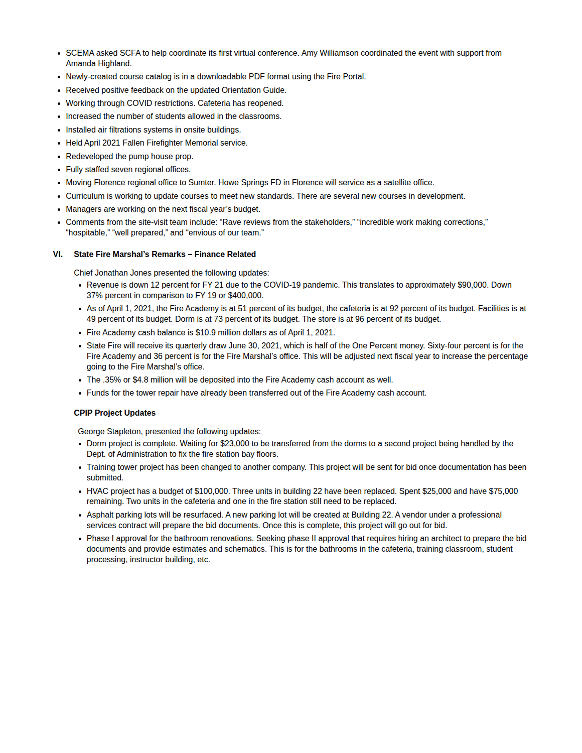SCEMA asked SCFA to help coordinate its first virtual conference. Amy Williamson coordinated the event with support from Amanda Highland.
Newly-created course catalog is in a downloadable PDF format using the Fire Portal.
Received positive feedback on the updated Orientation Guide.
Working through COVID restrictions. Cafeteria has reopened.
Increased the number of students allowed in the classrooms.
Installed air filtrations systems in onsite buildings.
Held April 2021 Fallen Firefighter Memorial service.
Redeveloped the pump house prop.
Fully staffed seven regional offices.
Moving Florence regional office to Sumter. Howe Springs FD in Florence will service as a satellite office.
Curriculum is working to update courses to meet new standards. There are several new courses in development.
Managers are working on the next fiscal year’s budget.
Comments from the site-visit team include: “Rave reviews from the stakeholders,” “incredible work making corrections,” “hospitable,” “well prepared,” and “envious of our team.”
VI. State Fire Marshal’s Remarks – Finance Related
Chief Jonathan Jones presented the following updates:
Revenue is down 12 percent for FY 21 due to the COVID-19 pandemic. This translates to approximately $90,000. Down 37% percent in comparison to FY 19 or $400,000.
As of April 1, 2021, the Fire Academy is at 51 percent of its budget, the cafeteria is at 92 percent of its budget. Facilities is at 49 percent of its budget. Dorm is at 73 percent of its budget. The store is at 96 percent of its budget.
Fire Academy cash balance is $10.9 million dollars as of April 1, 2021.
State Fire will receive its quarterly draw June 30, 2021, which is half of the One Percent money. Sixty-four percent is for the Fire Academy and 36 percent is for the Fire Marshal’s office. This will be adjusted next fiscal year to increase the percentage going to the Fire Marshal’s office.
The .35% or $4.8 million will be deposited into the Fire Academy cash account as well.
Funds for the tower repair have already been transferred out of the Fire Academy cash account.
CPIP Project Updates
George Stapleton, presented the following updates:
Dorm project is complete. Waiting for $23,000 to be transferred from the dorms to a second project being handled by the Dept. of Administration to fix the fire station bay floors.
Training tower project has been changed to another company. This project will be sent for bid once documentation has been submitted.
HVAC project has a budget of $100,000. Three units in building 22 have been replaced. Spent $25,000 and have $75,000 remaining. Two units in the cafeteria and one in the fire station still need to be replaced.
Asphalt parking lots will be resurfaced. A new parking lot will be created at Building 22. A vendor under a professional services contract will prepare the bid documents. Once this is complete, this project will go out for bid.
Phase I approval for the bathroom renovations. Seeking phase II approval that requires hiring an architect to prepare the bid documents and provide estimates and schematics. This is for the bathrooms in the cafeteria, training classroom, student processing, instructor building, etc.